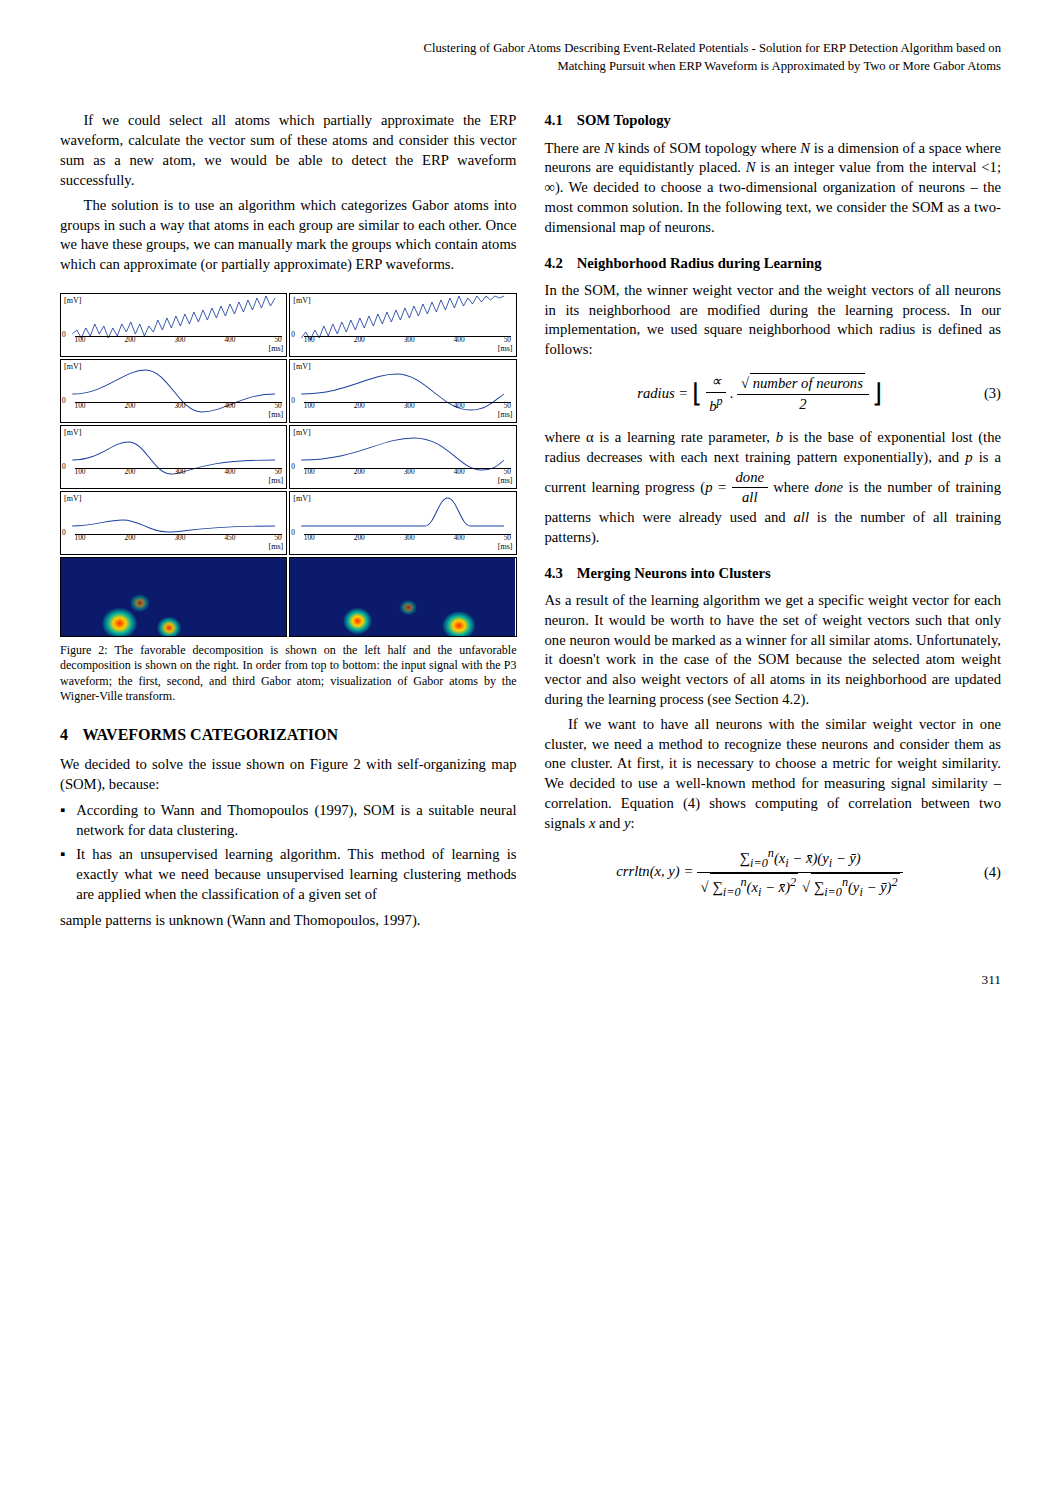Clustering of Gabor Atoms Describing Event-Related Potentials - Solution for ERP Detection Algorithm based on
Matching Pursuit when ERP Waveform is Approximated by Two or More Gabor Atoms
If we could select all atoms which partially approximate the ERP waveform, calculate the vector sum of these atoms and consider this vector sum as a new atom, we would be able to detect the ERP waveform successfully.
The solution is to use an algorithm which categorizes Gabor atoms into groups in such a way that atoms in each group are similar to each other. Once we have these groups, we can manually mark the groups which contain atoms which can approximate (or partially approximate) ERP waveforms.
[mV]
0
10020030040050
[ms]
[mV]
0
10020030040050
[ms]
[mV]
0
10020030040050
[ms]
[mV]
0
10020030040050
[ms]
[mV]
0
10020030040050
[ms]
[mV]
0
10020030040050
[ms]
[mV]
0
10020030045050
[ms]
[mV]
0
10020030040050
[ms]
Figure 2: The favorable decomposition is shown on the left half and the unfavorable decomposition is shown on the right. In order from top to bottom: the input signal with the P3 waveform; the first, second, and third Gabor atom; visualization of Gabor atoms by the Wigner-Ville transform.
4 WAVEFORMS CATEGORIZATION
We decided to solve the issue shown on Figure 2 with self-organizing map (SOM), because:
According to Wann and Thomopoulos (1997), SOM is a suitable neural network for data clustering.
It has an unsupervised learning algorithm. This method of learning is exactly what we need because unsupervised learning clustering methods are applied when the classification of a given set of
sample patterns is unknown (Wann and Thomopoulos, 1997).
4.1 SOM Topology
There are N kinds of SOM topology where N is a dimension of a space where neurons are equidistantly placed. N is an integer value from the interval <1; ∞). We decided to choose a two-dimensional organization of neurons – the most common solution. In the following text, we consider the SOM as a two-dimensional map of neurons.
4.2 Neighborhood Radius during Learning
In the SOM, the winner weight vector and the weight vectors of all neurons in its neighborhood are modified during the learning process. In our implementation, we used square neighborhood which radius is defined as follows:
radius = ⌊ ∝ bp . number of neurons 2 ⌋ (3)
where α is a learning rate parameter, b is the base of exponential lost (the radius decreases with each next training pattern exponentially), and p is a current learning progress (p = done all where done is the number of training patterns which were already used and all is the number of all training patterns).
4.3 Merging Neurons into Clusters
As a result of the learning algorithm we get a specific weight vector for each neuron. It would be worth to have the set of weight vectors such that only one neuron would be marked as a winner for all similar atoms. Unfortunately, it doesn't work in the case of the SOM because the selected atom weight vector and also weight vectors of all atoms in its neighborhood are updated during the learning process (see Section 4.2).
If we want to have all neurons with the similar weight vector in one cluster, we need a method to recognize these neurons and consider them as one cluster. At first, it is necessary to choose a metric for weight similarity. We decided to use a well-known method for measuring signal similarity – correlation. Equation (4) shows computing of correlation between two signals x and y:
crrltn(x, y) = ∑i=0n(xi − x̄)(yi − ȳ) ∑i=0n(xi − x̄)2 ∑i=0n(yi − ȳ)2 (4)
311